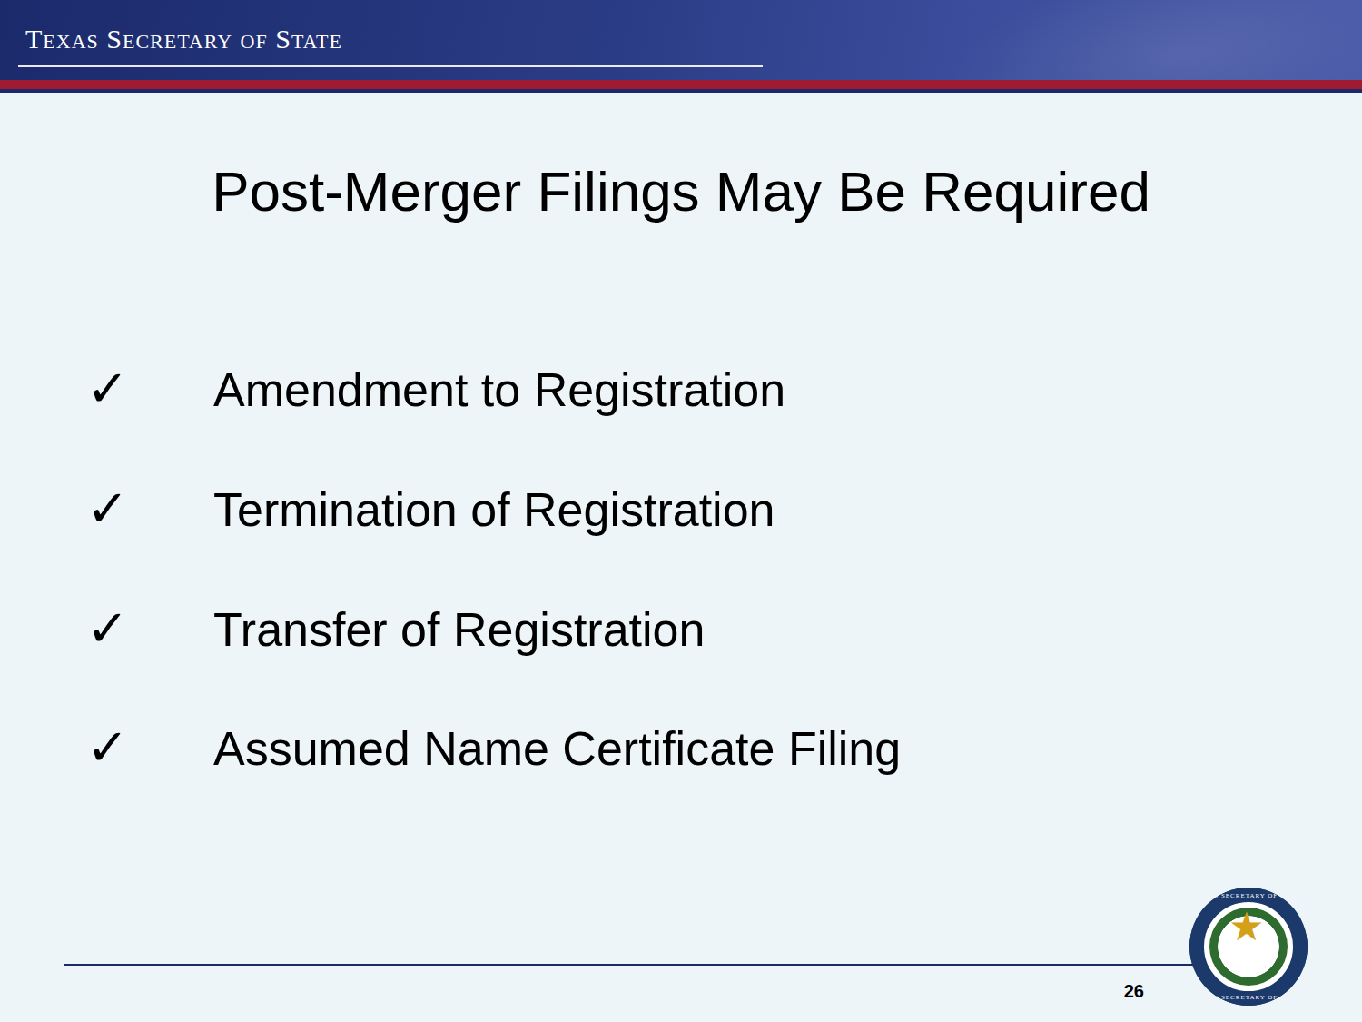TEXAS SECRETARY OF STATE
Post-Merger Filings May Be Required
Amendment to Registration
Termination of Registration
Transfer of Registration
Assumed Name Certificate Filing
26
TEXAS SECRETARY OF STATE
TEXAS SECRETARY OF STATE